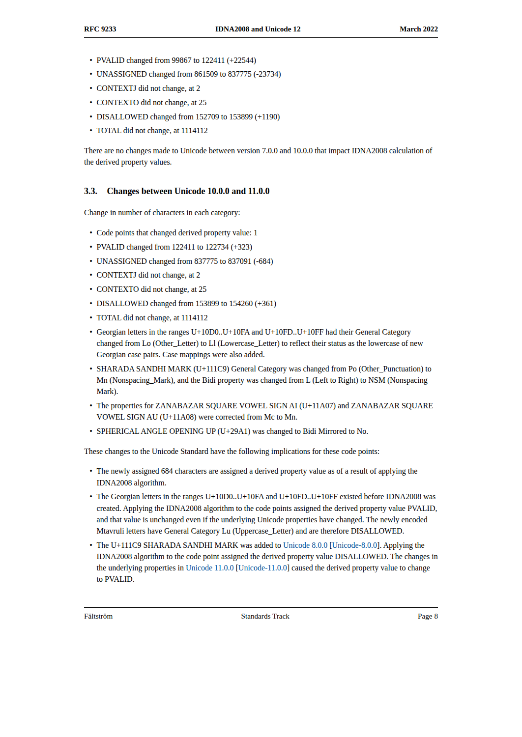RFC 9233 IDNA2008 and Unicode 12 March 2022
PVALID changed from 99867 to 122411 (+22544)
UNASSIGNED changed from 861509 to 837775 (-23734)
CONTEXTJ did not change, at 2
CONTEXTO did not change, at 25
DISALLOWED changed from 152709 to 153899 (+1190)
TOTAL did not change, at 1114112
There are no changes made to Unicode between version 7.0.0 and 10.0.0 that impact IDNA2008 calculation of the derived property values.
3.3. Changes between Unicode 10.0.0 and 11.0.0
Change in number of characters in each category:
Code points that changed derived property value: 1
PVALID changed from 122411 to 122734 (+323)
UNASSIGNED changed from 837775 to 837091 (-684)
CONTEXTJ did not change, at 2
CONTEXTO did not change, at 25
DISALLOWED changed from 153899 to 154260 (+361)
TOTAL did not change, at 1114112
Georgian letters in the ranges U+10D0..U+10FA and U+10FD..U+10FF had their General Category changed from Lo (Other_Letter) to Ll (Lowercase_Letter) to reflect their status as the lowercase of new Georgian case pairs. Case mappings were also added.
SHARADA SANDHI MARK (U+111C9) General Category was changed from Po (Other_Punctuation) to Mn (Nonspacing_Mark), and the Bidi property was changed from L (Left to Right) to NSM (Nonspacing Mark).
The properties for ZANABAZAR SQUARE VOWEL SIGN AI (U+11A07) and ZANABAZAR SQUARE VOWEL SIGN AU (U+11A08) were corrected from Mc to Mn.
SPHERICAL ANGLE OPENING UP (U+29A1) was changed to Bidi Mirrored to No.
These changes to the Unicode Standard have the following implications for these code points:
The newly assigned 684 characters are assigned a derived property value as of a result of applying the IDNA2008 algorithm.
The Georgian letters in the ranges U+10D0..U+10FA and U+10FD..U+10FF existed before IDNA2008 was created. Applying the IDNA2008 algorithm to the code points assigned the derived property value PVALID, and that value is unchanged even if the underlying Unicode properties have changed. The newly encoded Mtavruli letters have General Category Lu (Uppercase_Letter) and are therefore DISALLOWED.
The U+111C9 SHARADA SANDHI MARK was added to Unicode 8.0.0 [Unicode-8.0.0]. Applying the IDNA2008 algorithm to the code point assigned the derived property value DISALLOWED. The changes in the underlying properties in Unicode 11.0.0 [Unicode-11.0.0] caused the derived property value to change to PVALID.
Fältström Standards Track Page 8